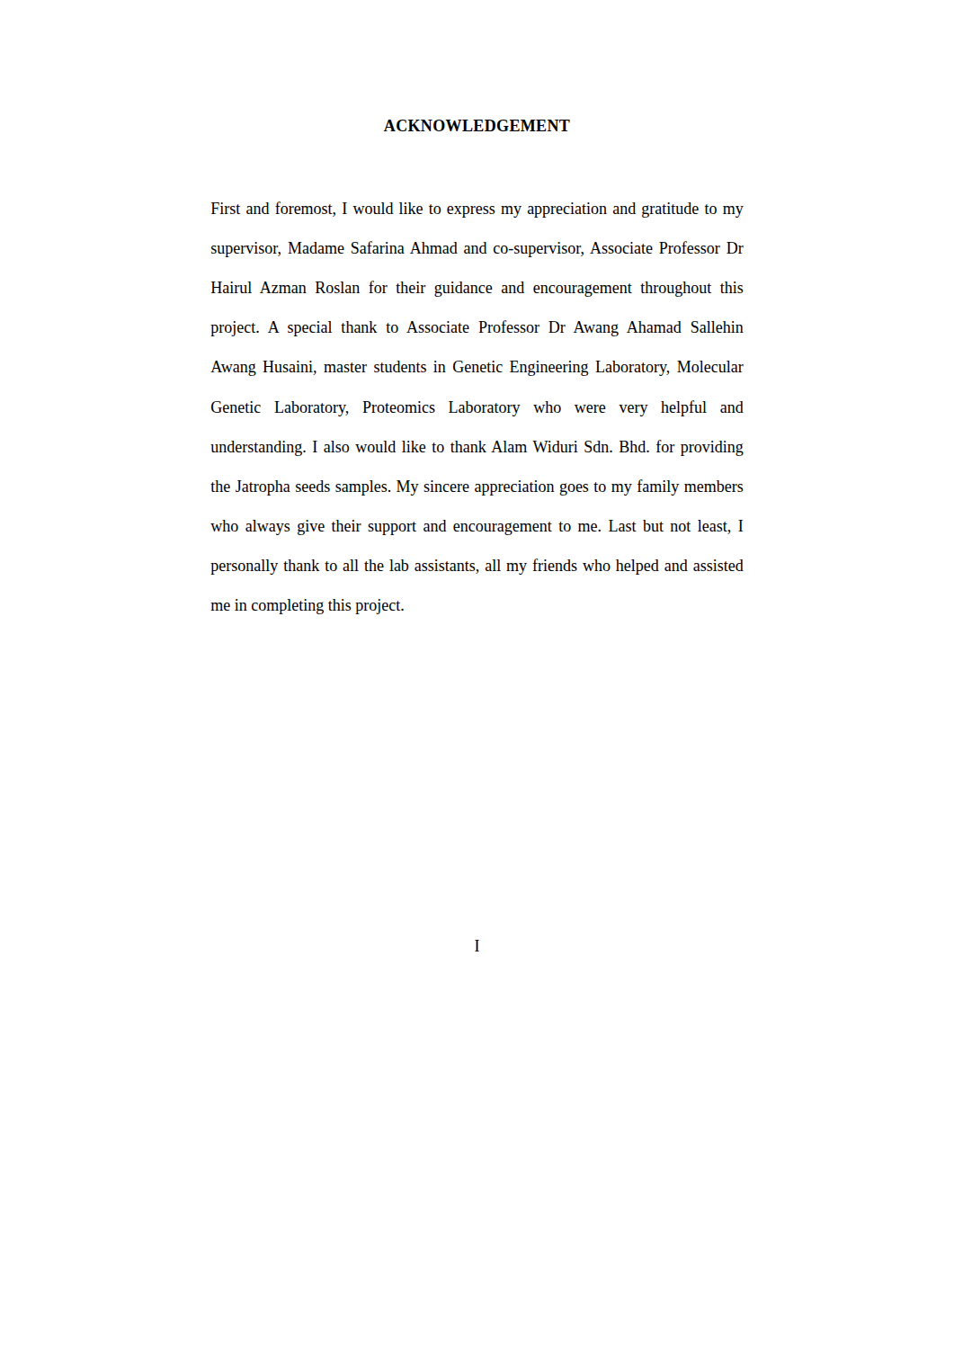ACKNOWLEDGEMENT
First and foremost, I would like to express my appreciation and gratitude to my supervisor, Madame Safarina Ahmad and co-supervisor, Associate Professor Dr Hairul Azman Roslan for their guidance and encouragement throughout this project. A special thank to Associate Professor Dr Awang Ahamad Sallehin Awang Husaini, master students in Genetic Engineering Laboratory, Molecular Genetic Laboratory, Proteomics Laboratory who were very helpful and understanding. I also would like to thank Alam Widuri Sdn. Bhd. for providing the Jatropha seeds samples. My sincere appreciation goes to my family members who always give their support and encouragement to me. Last but not least, I personally thank to all the lab assistants, all my friends who helped and assisted me in completing this project.
I